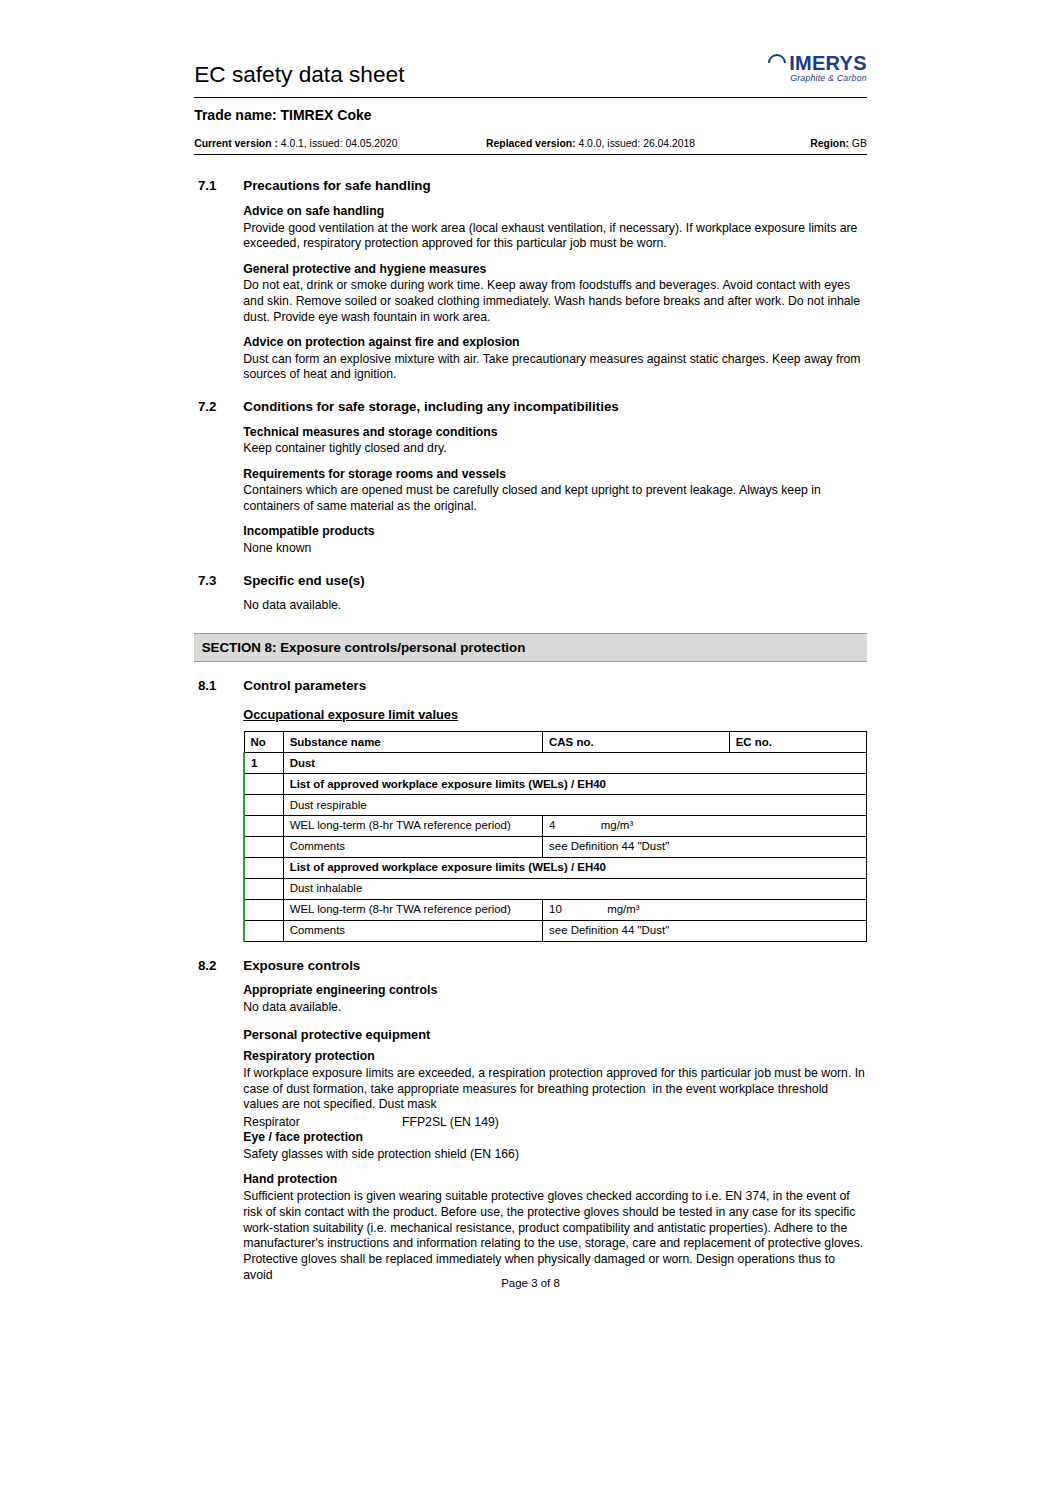EC safety data sheet
IMERYS
Graphite & Carbon
Trade name: TIMREX Coke
Current version : 4.0.1, issued: 04.05.2020
Replaced version: 4.0.0, issued: 26.04.2018
Region: GB
7.1
Precautions for safe handling
Advice on safe handling
Provide good ventilation at the work area (local exhaust ventilation, if necessary). If workplace exposure limits are exceeded, respiratory protection approved for this particular job must be worn.
General protective and hygiene measures
Do not eat, drink or smoke during work time. Keep away from foodstuffs and beverages. Avoid contact with eyes and skin. Remove soiled or soaked clothing immediately. Wash hands before breaks and after work. Do not inhale dust. Provide eye wash fountain in work area.
Advice on protection against fire and explosion
Dust can form an explosive mixture with air. Take precautionary measures against static charges. Keep away from sources of heat and ignition.
7.2
Conditions for safe storage, including any incompatibilities
Technical measures and storage conditions
Keep container tightly closed and dry.
Requirements for storage rooms and vessels
Containers which are opened must be carefully closed and kept upright to prevent leakage. Always keep in containers of same material as the original.
Incompatible products
None known
7.3
Specific end use(s)
No data available.
SECTION 8: Exposure controls/personal protection
8.1
Control parameters
Occupational exposure limit values
| No | Substance name | CAS no. | EC no. |
| --- | --- | --- | --- |
| 1 | Dust |
| | List of approved workplace exposure limits (WELs) / EH40 |
| | Dust respirable |
| | WEL long-term (8-hr TWA reference period) | 4 mg/m³ |
| | Comments | see Definition 44 "Dust" |
| | List of approved workplace exposure limits (WELs) / EH40 |
| | Dust inhalable |
| | WEL long-term (8-hr TWA reference period) | 10 mg/m³ |
| | Comments | see Definition 44 "Dust" |
8.2
Exposure controls
Appropriate engineering controls
No data available.
Personal protective equipment
Respiratory protection
If workplace exposure limits are exceeded, a respiration protection approved for this particular job must be worn. In case of dust formation, take appropriate measures for breathing protection in the event workplace threshold values are not specified. Dust mask
Respirator
FFP2SL (EN 149)
Eye / face protection
Safety glasses with side protection shield (EN 166)
Hand protection
Sufficient protection is given wearing suitable protective gloves checked according to i.e. EN 374, in the event of risk of skin contact with the product. Before use, the protective gloves should be tested in any case for its specific work-station suitability (i.e. mechanical resistance, product compatibility and antistatic properties). Adhere to the manufacturer's instructions and information relating to the use, storage, care and replacement of protective gloves. Protective gloves shall be replaced immediately when physically damaged or worn. Design operations thus to avoid
Page 3 of 8